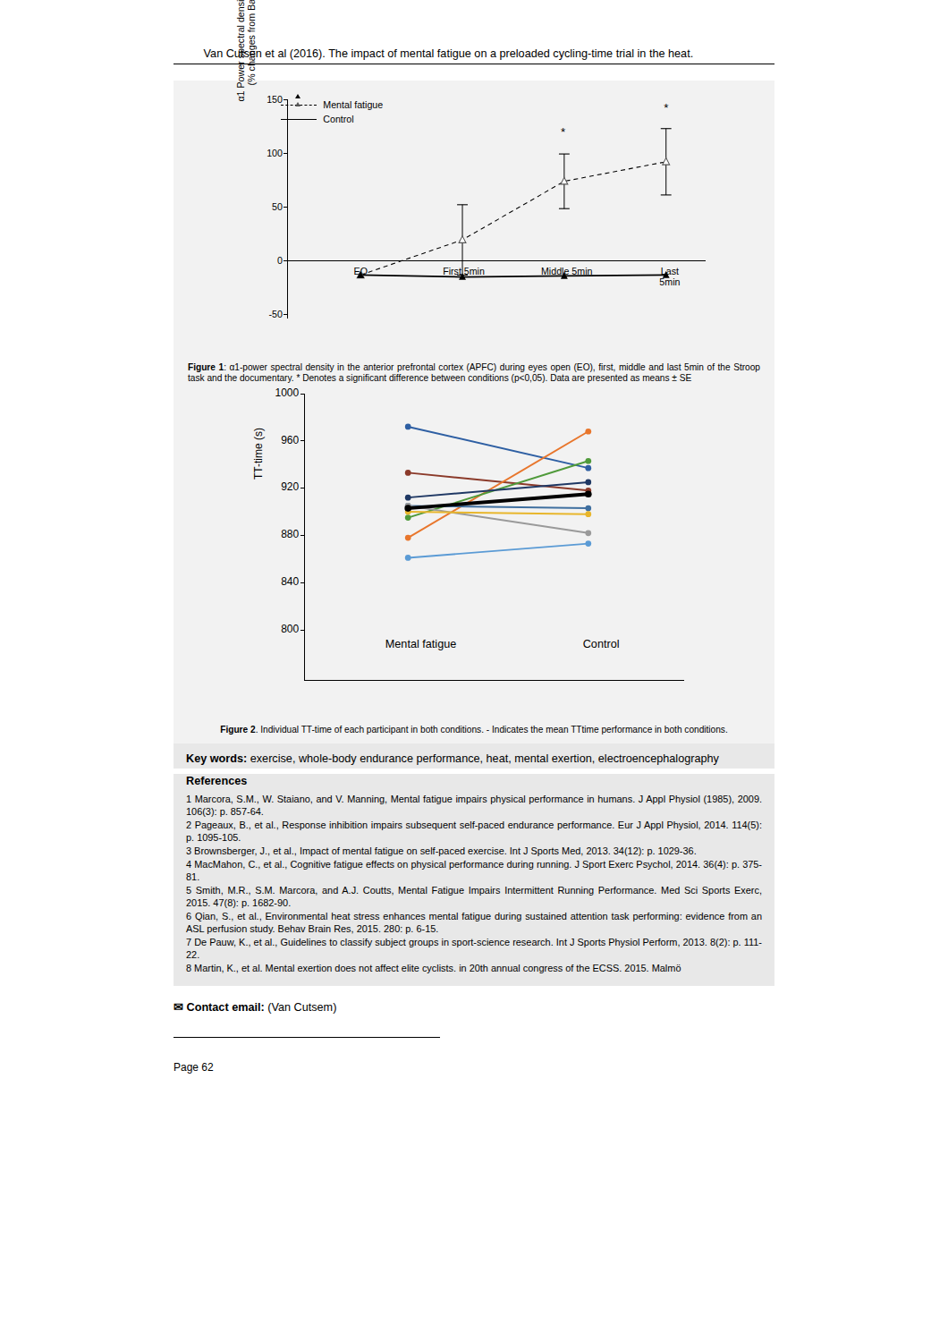Van Cutsen et al (2016). The impact of mental fatigue on a preloaded cycling-time trial in the heat.
α1 Power spectral density in APFC
(% changes from Baseline)
150
100
50
0
-50
EO
First 5min
Middle 5min
Last 5min
*
*
Mental fatigue
Control
Figure 1: α1-power spectral density in the anterior prefrontal cortex (APFC) during eyes open (EO), first, middle and last 5min of the Stroop task and the documentary. * Denotes a significant difference between conditions (p<0,05). Data are presented as means ± SE
TT-time (s)
1000
960
920
880
840
800
Mental fatigue
Control
Figure 2. Individual TT-time of each participant in both conditions. - Indicates the mean TTtime performance in both conditions.
Key words: exercise, whole-body endurance performance, heat, mental exertion, electroencephalography
References
1 Marcora, S.M., W. Staiano, and V. Manning, Mental fatigue impairs physical performance in humans. J Appl Physiol (1985), 2009. 106(3): p. 857-64.
2 Pageaux, B., et al., Response inhibition impairs subsequent self-paced endurance performance. Eur J Appl Physiol, 2014. 114(5): p. 1095-105.
3 Brownsberger, J., et al., Impact of mental fatigue on self-paced exercise. Int J Sports Med, 2013. 34(12): p. 1029-36.
4 MacMahon, C., et al., Cognitive fatigue effects on physical performance during running. J Sport Exerc Psychol, 2014. 36(4): p. 375-81.
5 Smith, M.R., S.M. Marcora, and A.J. Coutts, Mental Fatigue Impairs Intermittent Running Performance. Med Sci Sports Exerc, 2015. 47(8): p. 1682-90.
6 Qian, S., et al., Environmental heat stress enhances mental fatigue during sustained attention task performing: evidence from an ASL perfusion study. Behav Brain Res, 2015. 280: p. 6-15.
7 De Pauw, K., et al., Guidelines to classify subject groups in sport-science research. Int J Sports Physiol Perform, 2013. 8(2): p. 111-22.
8 Martin, K., et al. Mental exertion does not affect elite cyclists. in 20th annual congress of the ECSS. 2015. Malmö
✉ Contact email: (Van Cutsem)
Page 62